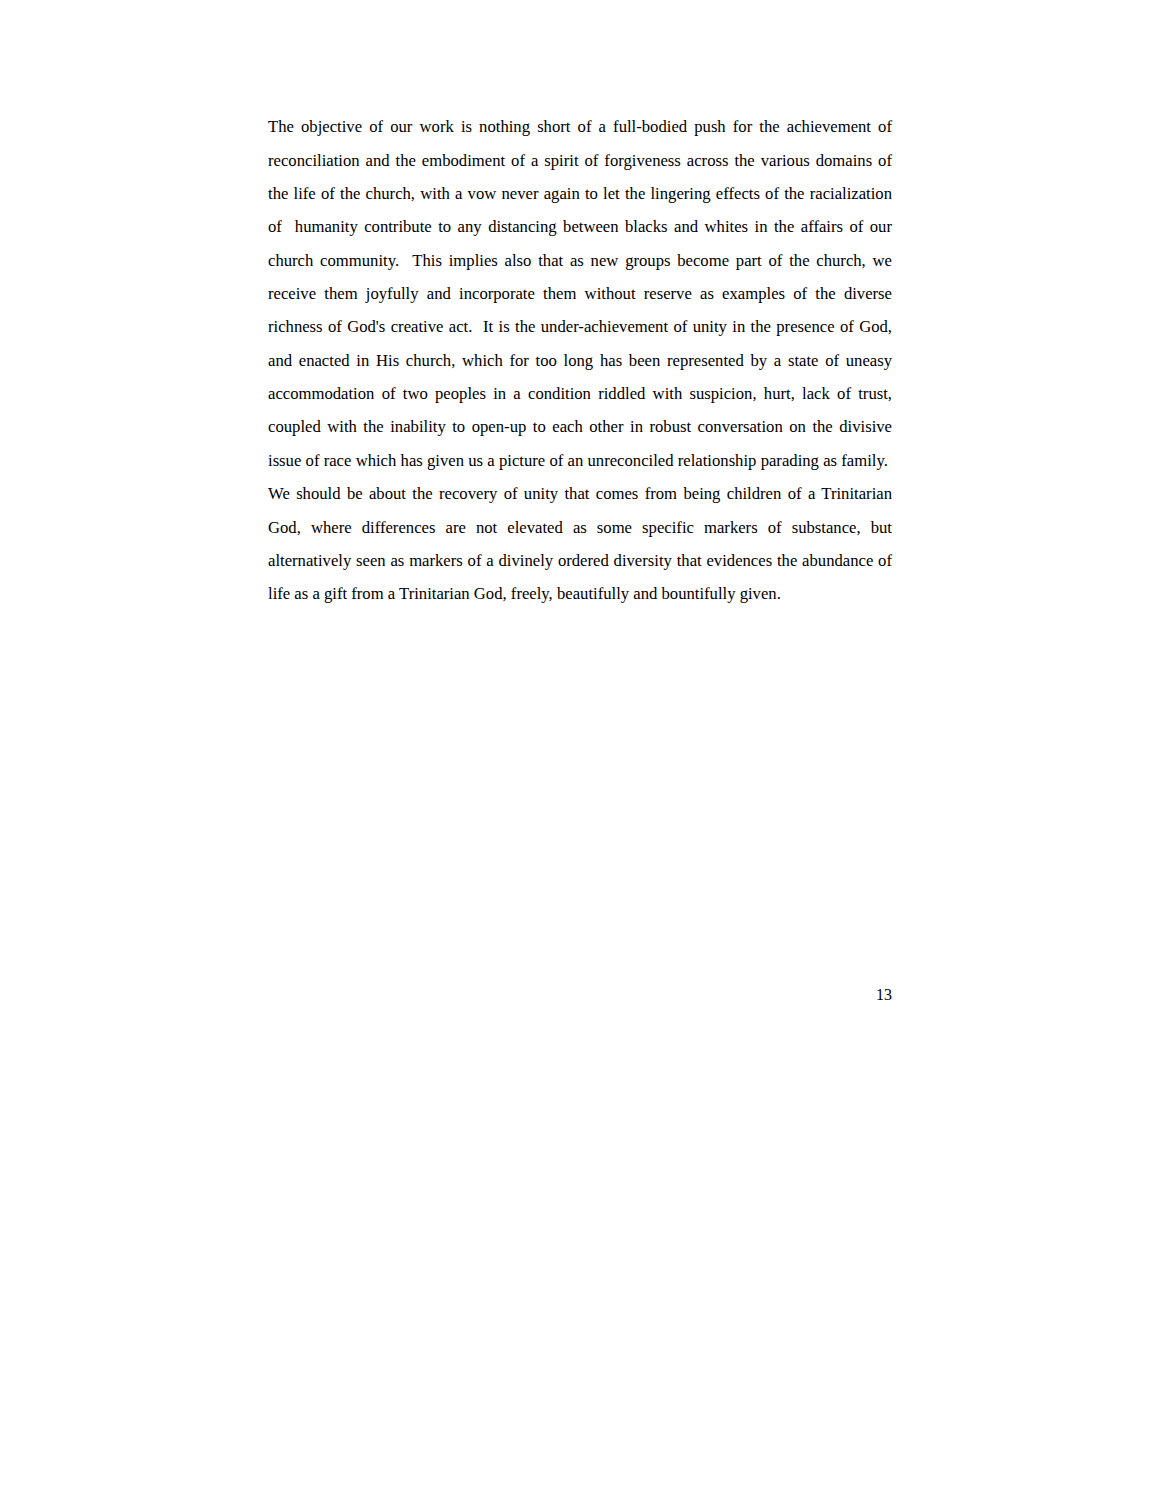The objective of our work is nothing short of a full-bodied push for the achievement of reconciliation and the embodiment of a spirit of forgiveness across the various domains of the life of the church, with a vow never again to let the lingering effects of the racialization of humanity contribute to any distancing between blacks and whites in the affairs of our church community. This implies also that as new groups become part of the church, we receive them joyfully and incorporate them without reserve as examples of the diverse richness of God's creative act. It is the under-achievement of unity in the presence of God, and enacted in His church, which for too long has been represented by a state of uneasy accommodation of two peoples in a condition riddled with suspicion, hurt, lack of trust, coupled with the inability to open-up to each other in robust conversation on the divisive issue of race which has given us a picture of an unreconciled relationship parading as family. We should be about the recovery of unity that comes from being children of a Trinitarian God, where differences are not elevated as some specific markers of substance, but alternatively seen as markers of a divinely ordered diversity that evidences the abundance of life as a gift from a Trinitarian God, freely, beautifully and bountifully given.
13